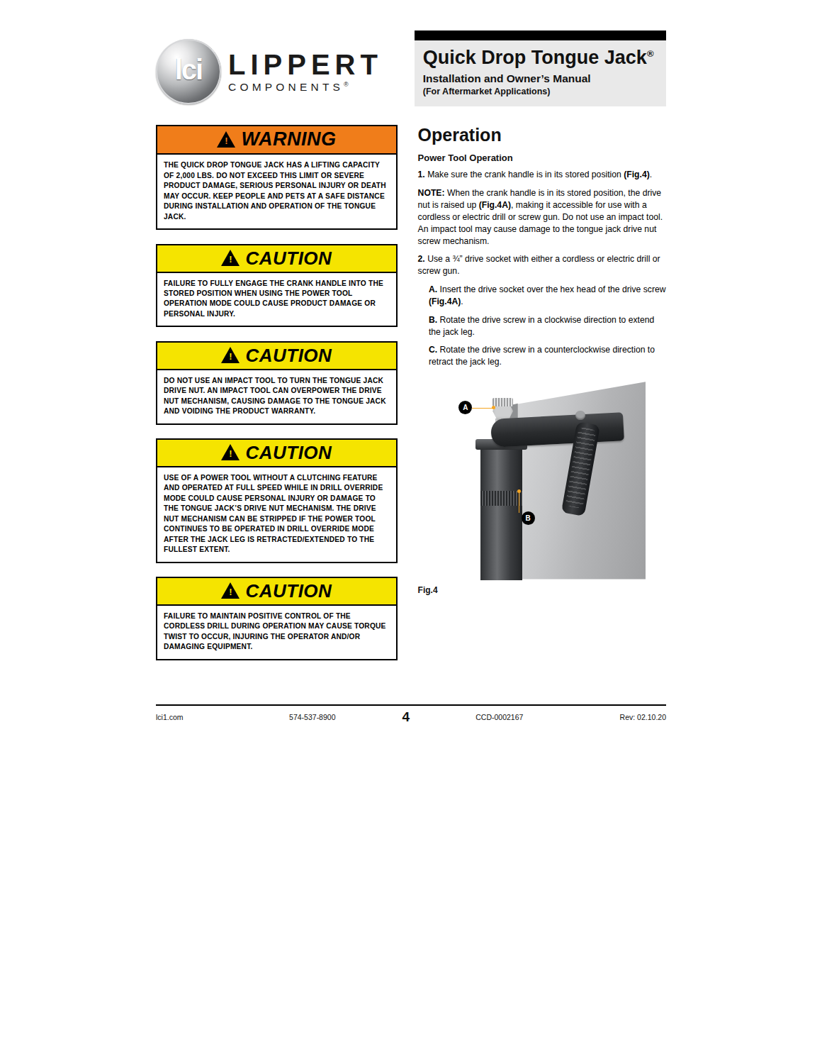®
LIPPERT
COMPONENTS®
Quick Drop Tongue Jack®
Installation and Owner’s Manual
(For Aftermarket Applications)
WARNING
The Quick Drop Tongue Jack has a lifting capacity of 2,000 lbs. Do not exceed this limit or severe product damage, serious personal injury or death may occur. Keep people and pets at a safe distance during installation and operation of the tongue jack.
CAUTION
Failure to fully engage the crank handle into the stored position when using the power tool operation mode could cause product damage or personal injury.
CAUTION
Do not use an impact tool to turn the tongue jack drive nut. An impact tool can overpower the drive nut mechanism, causing damage to the tongue jack and voiding the product warranty.
CAUTION
Use of a power tool without a clutching feature and operated at full speed while in drill override mode could cause personal injury or damage to the tongue jack’s drive nut mechanism. The drive nut mechanism can be stripped if the power tool continues to be operated in drill override mode after the jack leg is retracted/extended to the fullest extent.
CAUTION
Failure to maintain positive control of the cordless drill during operation may cause torque twist to occur, injuring the operator and/or damaging equipment.
Operation
Power Tool Operation
1. Make sure the crank handle is in its stored position (Fig.4).
NOTE: When the crank handle is in its stored position, the drive nut is raised up (Fig.4A), making it accessible for use with a cordless or electric drill or screw gun. Do not use an impact tool. An impact tool may cause damage to the tongue jack drive nut screw mechanism.
2. Use a ¾” drive socket with either a cordless or electric drill or screw gun.
A. Insert the drive socket over the hex head of the drive screw (Fig.4A).
B. Rotate the drive screw in a clockwise direction to extend the jack leg.
C. Rotate the drive screw in a counterclockwise direction to retract the jack leg.
A
B
Fig.4
lci1.com
574-537-8900
4
CCD-0002167
Rev: 02.10.20